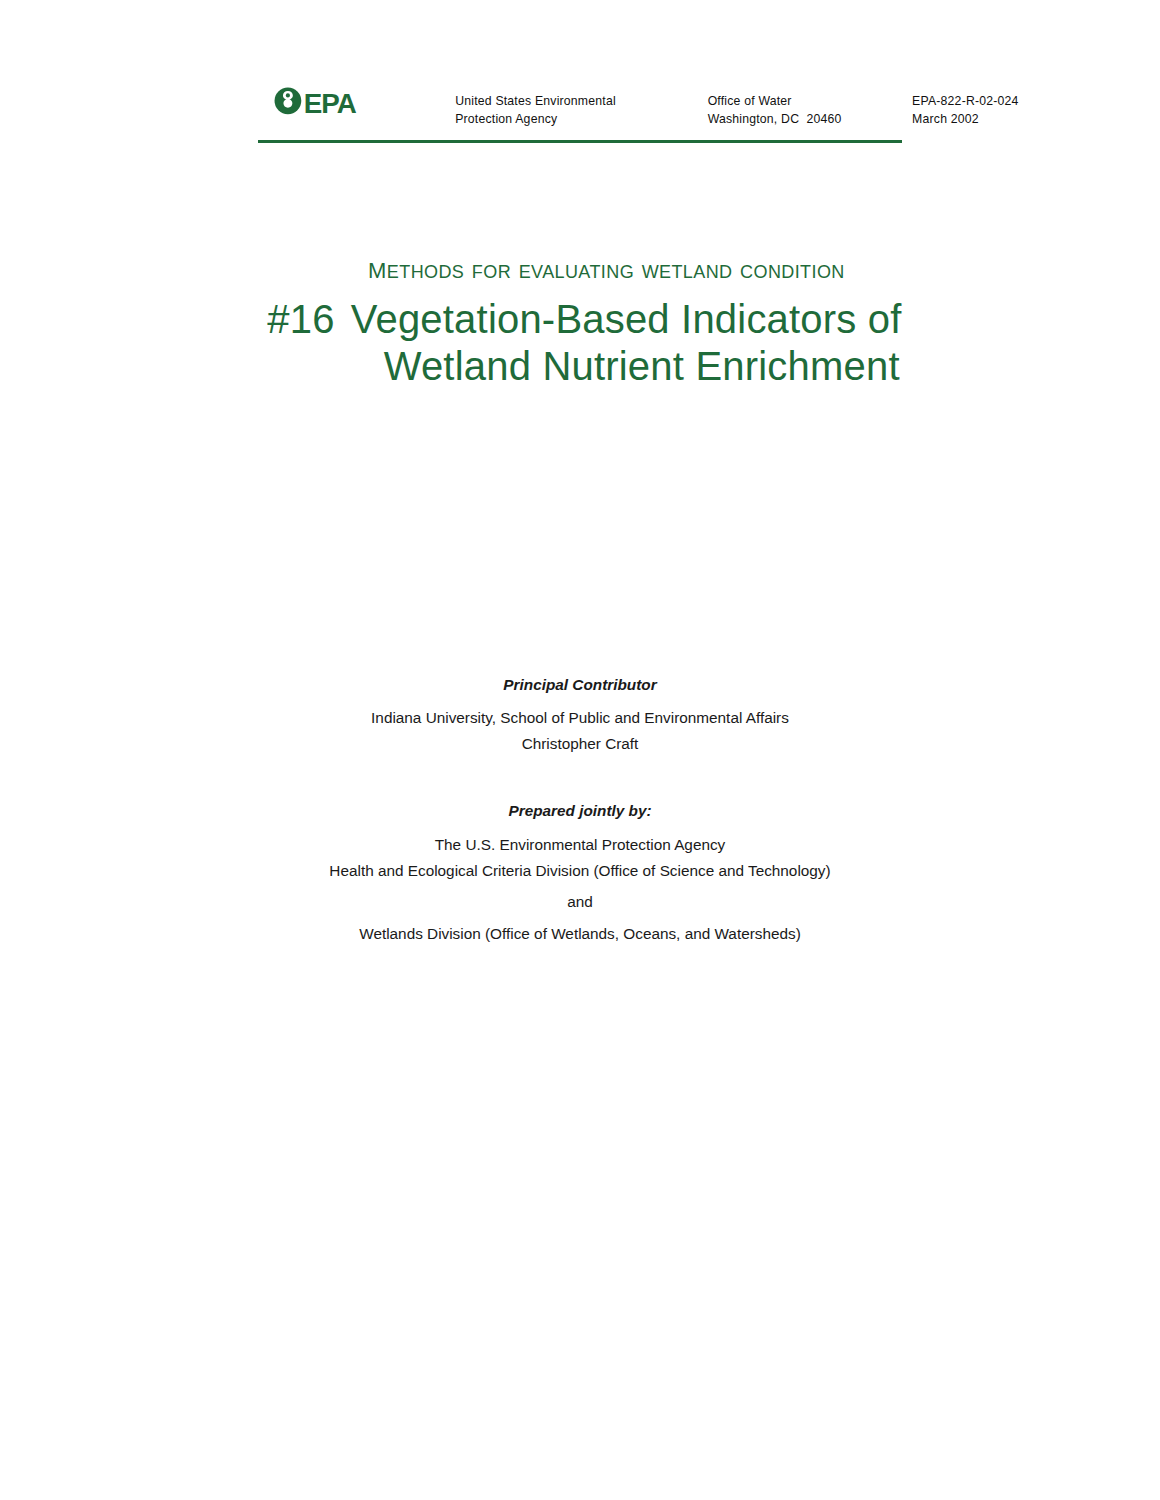EPA EPA
United States Environmental Protection Agency
Office of Water Washington, DC 20460
EPA-822-R-02-024 March 2002
Methods for evaluating wetland condition
#16 Vegetation-Based Indicators of Wetland Nutrient Enrichment
Principal Contributor
Indiana University, School of Public and Environmental Affairs
Christopher Craft
Prepared jointly by:
The U.S. Environmental Protection Agency
Health and Ecological Criteria Division (Office of Science and Technology)
and
Wetlands Division (Office of Wetlands, Oceans, and Watersheds)